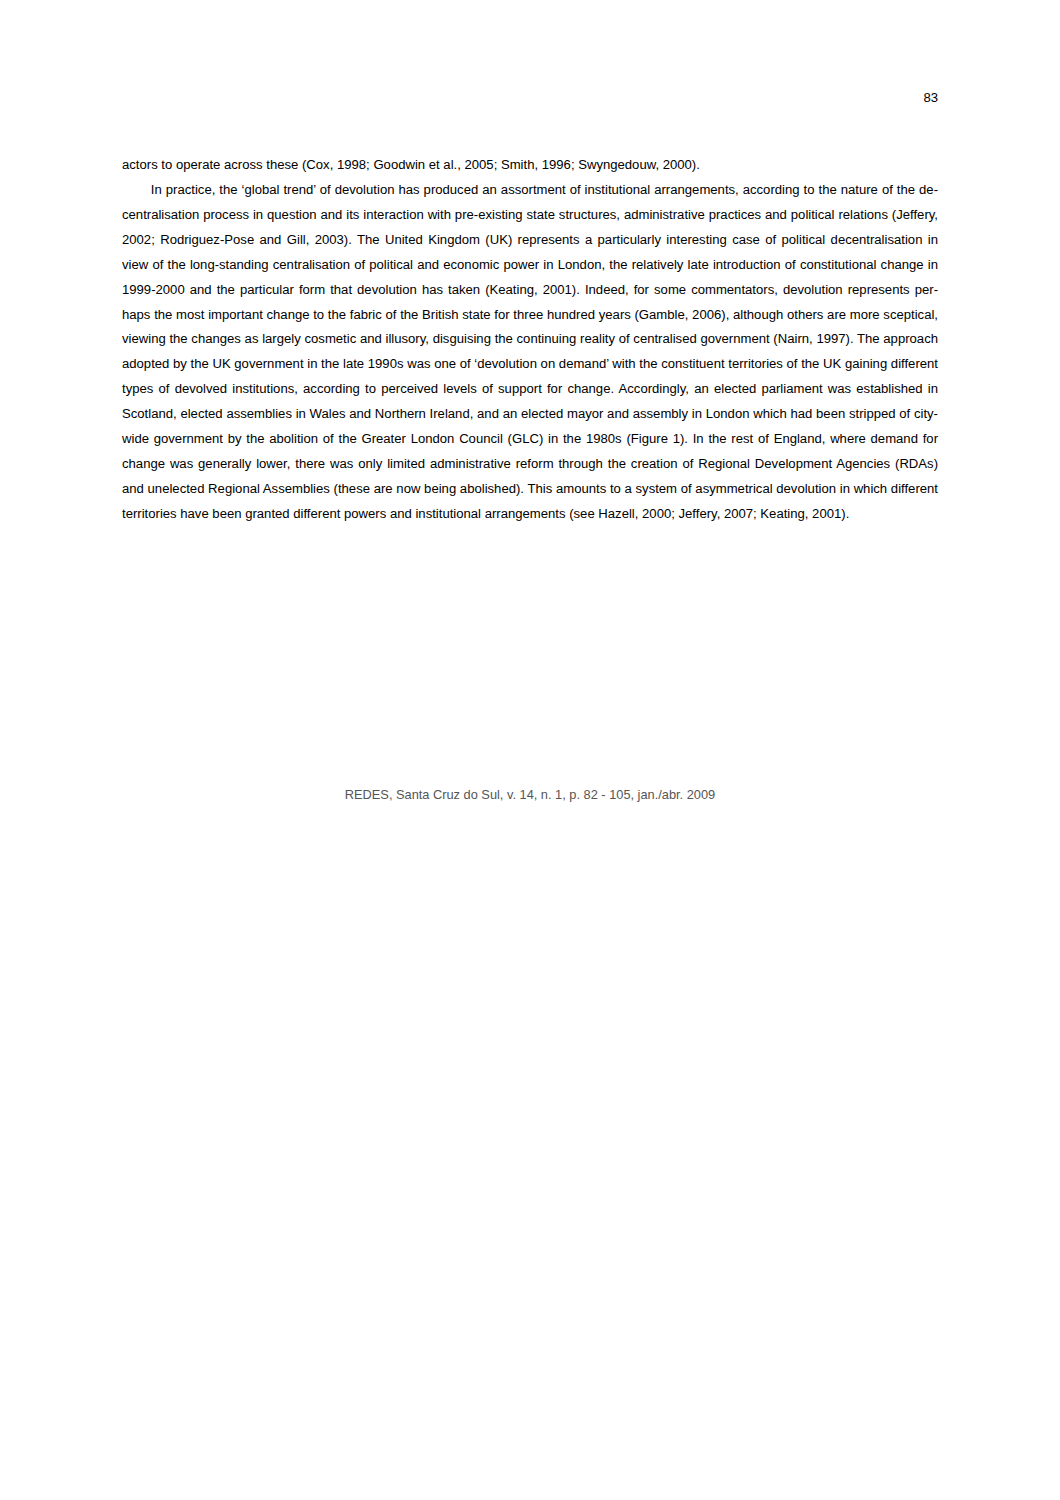83
actors to operate across these (Cox, 1998; Goodwin et al., 2005; Smith, 1996; Swyngedouw, 2000).
In practice, the ‘global trend’ of devolution has produced an assortment of institutional arrangements, according to the nature of the decentralisation process in question and its interaction with pre-existing state structures, administrative practices and political relations (Jeffery, 2002; Rodriguez-Pose and Gill, 2003). The United Kingdom (UK) represents a particularly interesting case of political decentralisation in view of the long-standing centralisation of political and economic power in London, the relatively late introduction of constitutional change in 1999-2000 and the particular form that devolution has taken (Keating, 2001). Indeed, for some commentators, devolution represents perhaps the most important change to the fabric of the British state for three hundred years (Gamble, 2006), although others are more sceptical, viewing the changes as largely cosmetic and illusory, disguising the continuing reality of centralised government (Nairn, 1997). The approach adopted by the UK government in the late 1990s was one of ‘devolution on demand’ with the constituent territories of the UK gaining different types of devolved institutions, according to perceived levels of support for change. Accordingly, an elected parliament was established in Scotland, elected assemblies in Wales and Northern Ireland, and an elected mayor and assembly in London which had been stripped of city-wide government by the abolition of the Greater London Council (GLC) in the 1980s (Figure 1). In the rest of England, where demand for change was generally lower, there was only limited administrative reform through the creation of Regional Development Agencies (RDAs) and unelected Regional Assemblies (these are now being abolished). This amounts to a system of asymmetrical devolution in which different territories have been granted different powers and institutional arrangements (see Hazell, 2000; Jeffery, 2007; Keating, 2001).
REDES, Santa Cruz do Sul, v. 14, n. 1, p. 82 - 105, jan./abr. 2009